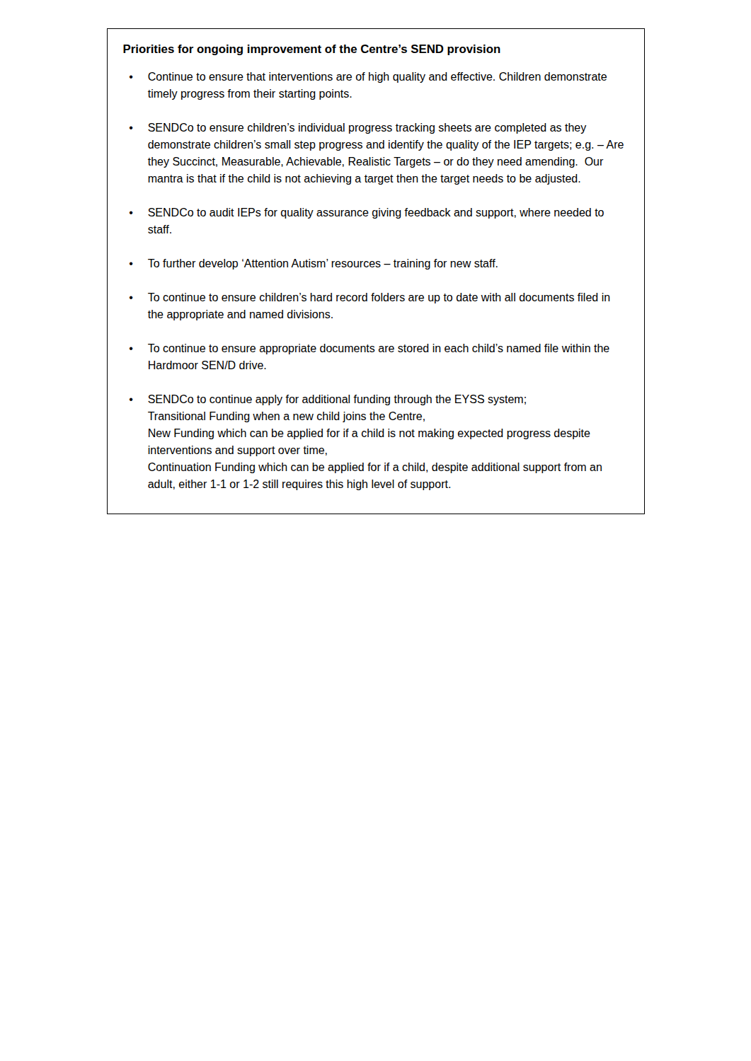Priorities for ongoing improvement of the Centre’s SEND provision
Continue to ensure that interventions are of high quality and effective. Children demonstrate timely progress from their starting points.
SENDCo to ensure children’s individual progress tracking sheets are completed as they demonstrate children’s small step progress and identify the quality of the IEP targets; e.g. – Are they Succinct, Measurable, Achievable, Realistic Targets – or do they need amending. Our mantra is that if the child is not achieving a target then the target needs to be adjusted.
SENDCo to audit IEPs for quality assurance giving feedback and support, where needed to staff.
To further develop ‘Attention Autism’ resources – training for new staff.
To continue to ensure children’s hard record folders are up to date with all documents filed in the appropriate and named divisions.
To continue to ensure appropriate documents are stored in each child’s named file within the Hardmoor SEN/D drive.
SENDCo to continue apply for additional funding through the EYSS system;
Transitional Funding when a new child joins the Centre,
New Funding which can be applied for if a child is not making expected progress despite interventions and support over time,
Continuation Funding which can be applied for if a child, despite additional support from an adult, either 1-1 or 1-2 still requires this high level of support.